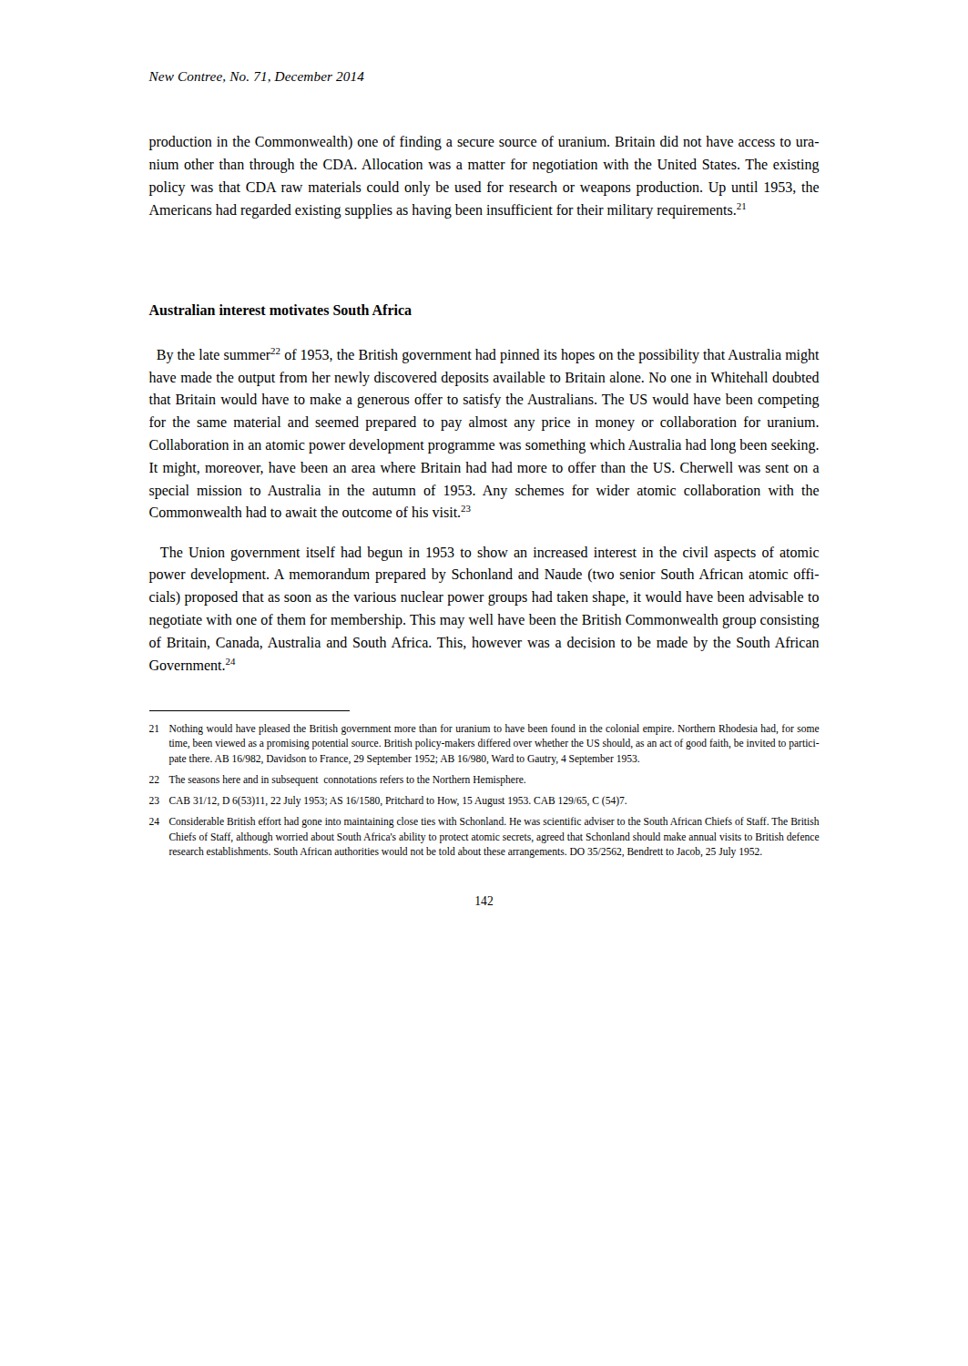New Contree, No. 71, December 2014
production in the Commonwealth) one of finding a secure source of uranium. Britain did not have access to uranium other than through the CDA. Allocation was a matter for negotiation with the United States. The existing policy was that CDA raw materials could only be used for research or weapons production. Up until 1953, the Americans had regarded existing supplies as having been insufficient for their military requirements.21
Australian interest motivates South Africa
By the late summer22 of 1953, the British government had pinned its hopes on the possibility that Australia might have made the output from her newly discovered deposits available to Britain alone. No one in Whitehall doubted that Britain would have to make a generous offer to satisfy the Australians. The US would have been competing for the same material and seemed prepared to pay almost any price in money or collaboration for uranium. Collaboration in an atomic power development programme was something which Australia had long been seeking. It might, moreover, have been an area where Britain had had more to offer than the US. Cherwell was sent on a special mission to Australia in the autumn of 1953. Any schemes for wider atomic collaboration with the Commonwealth had to await the outcome of his visit.23
The Union government itself had begun in 1953 to show an increased interest in the civil aspects of atomic power development. A memorandum prepared by Schonland and Naude (two senior South African atomic officials) proposed that as soon as the various nuclear power groups had taken shape, it would have been advisable to negotiate with one of them for membership. This may well have been the British Commonwealth group consisting of Britain, Canada, Australia and South Africa. This, however was a decision to be made by the South African Government.24
21
Nothing would have pleased the British government more than for uranium to have been found in the colonial empire. Northern Rhodesia had, for some time, been viewed as a promising potential source. British policy-makers differed over whether the US should, as an act of good faith, be invited to participate there. AB 16/982, Davidson to France, 29 September 1952; AB 16/980, Ward to Gautry, 4 September 1953.
22
The seasons here and in subsequent connotations refers to the Northern Hemisphere.
23
CAB 31/12, D 6(53)11, 22 July 1953; AS 16/1580, Pritchard to How, 15 August 1953. CAB 129/65, C (54)7.
24
Considerable British effort had gone into maintaining close ties with Schonland. He was scientific adviser to the South African Chiefs of Staff. The British Chiefs of Staff, although worried about South Africa's ability to protect atomic secrets, agreed that Schonland should make annual visits to British defence research establishments. South African authorities would not be told about these arrangements. DO 35/2562, Bendrett to Jacob, 25 July 1952.
142